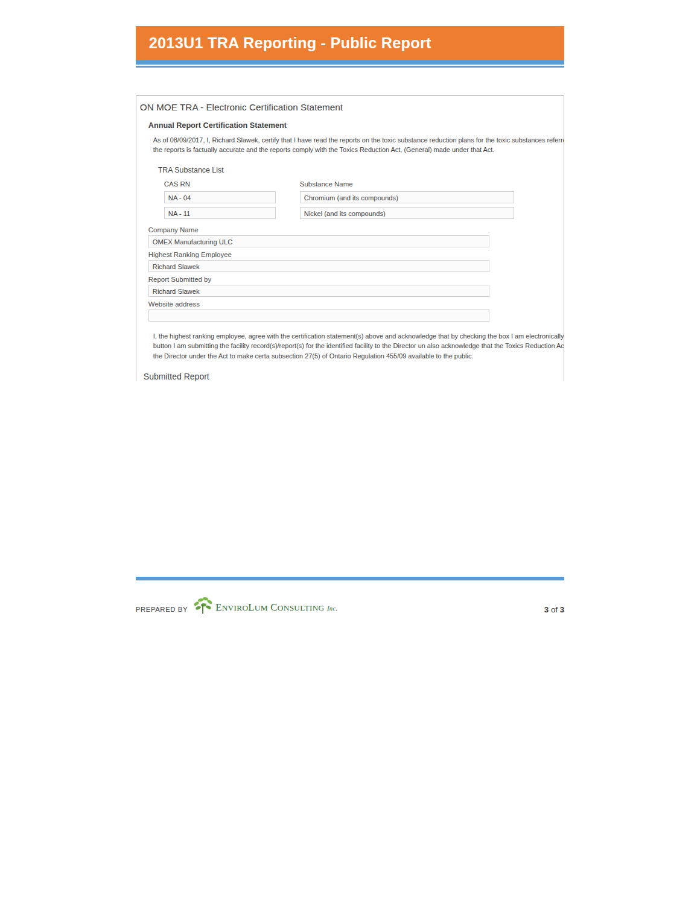2013U1 TRA Reporting - Public Report
ON MOE TRA - Electronic Certification Statement
Annual Report Certification Statement
As of 08/09/2017, I, Richard Slawek, certify that I have read the reports on the toxic substance reduction plans for the toxic substances referred to contents, and to my knowledge the information contained in the reports is factually accurate and the reports comply with the Toxics Reduction Act, (General) made under that Act.
TRA Substance List
| CAS RN | Substance Name |
| --- | --- |
| NA - 04 | Chromium (and its compounds) |
| NA - 11 | Nickel (and its compounds) |
Company Name
OMEX Manufacturing ULC
Highest Ranking Employee
Richard Slawek
Report Submitted by
Richard Slawek
Website address
I, the highest ranking employee, agree with the certification statement(s) above and acknowledge that by checking the box I am electronically signing acknowledge that by pressing the 'Submit Report(s)' button I am submitting the facility record(s)/report(s) for the identified facility to the Director un also acknowledge that the Toxics Reduction Act, 2009 and Ontario Regulation 455/09 provide the authority to the Director under the Act to make certa subsection 27(5) of Ontario Regulation 455/09 available to the public.
Submitted Report
PREPARED BY ENVIROLUM CONSULTING Inc.
3 of 3